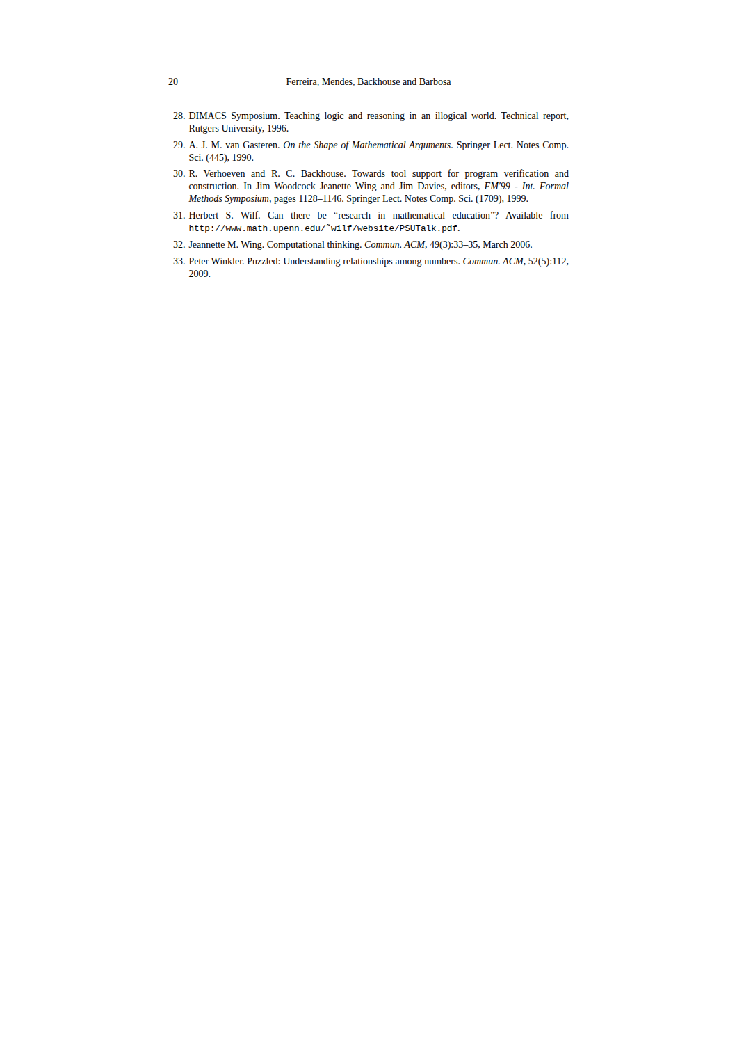20 Ferreira, Mendes, Backhouse and Barbosa
28. DIMACS Symposium. Teaching logic and reasoning in an illogical world. Technical report, Rutgers University, 1996.
29. A. J. M. van Gasteren. On the Shape of Mathematical Arguments. Springer Lect. Notes Comp. Sci. (445), 1990.
30. R. Verhoeven and R. C. Backhouse. Towards tool support for program verification and construction. In Jim Woodcock Jeanette Wing and Jim Davies, editors, FM'99 - Int. Formal Methods Symposium, pages 1128–1146. Springer Lect. Notes Comp. Sci. (1709), 1999.
31. Herbert S. Wilf. Can there be “research in mathematical education”? Available from http://www.math.upenn.edu/˜wilf/website/PSUTalk.pdf.
32. Jeannette M. Wing. Computational thinking. Commun. ACM, 49(3):33–35, March 2006.
33. Peter Winkler. Puzzled: Understanding relationships among numbers. Commun. ACM, 52(5):112, 2009.